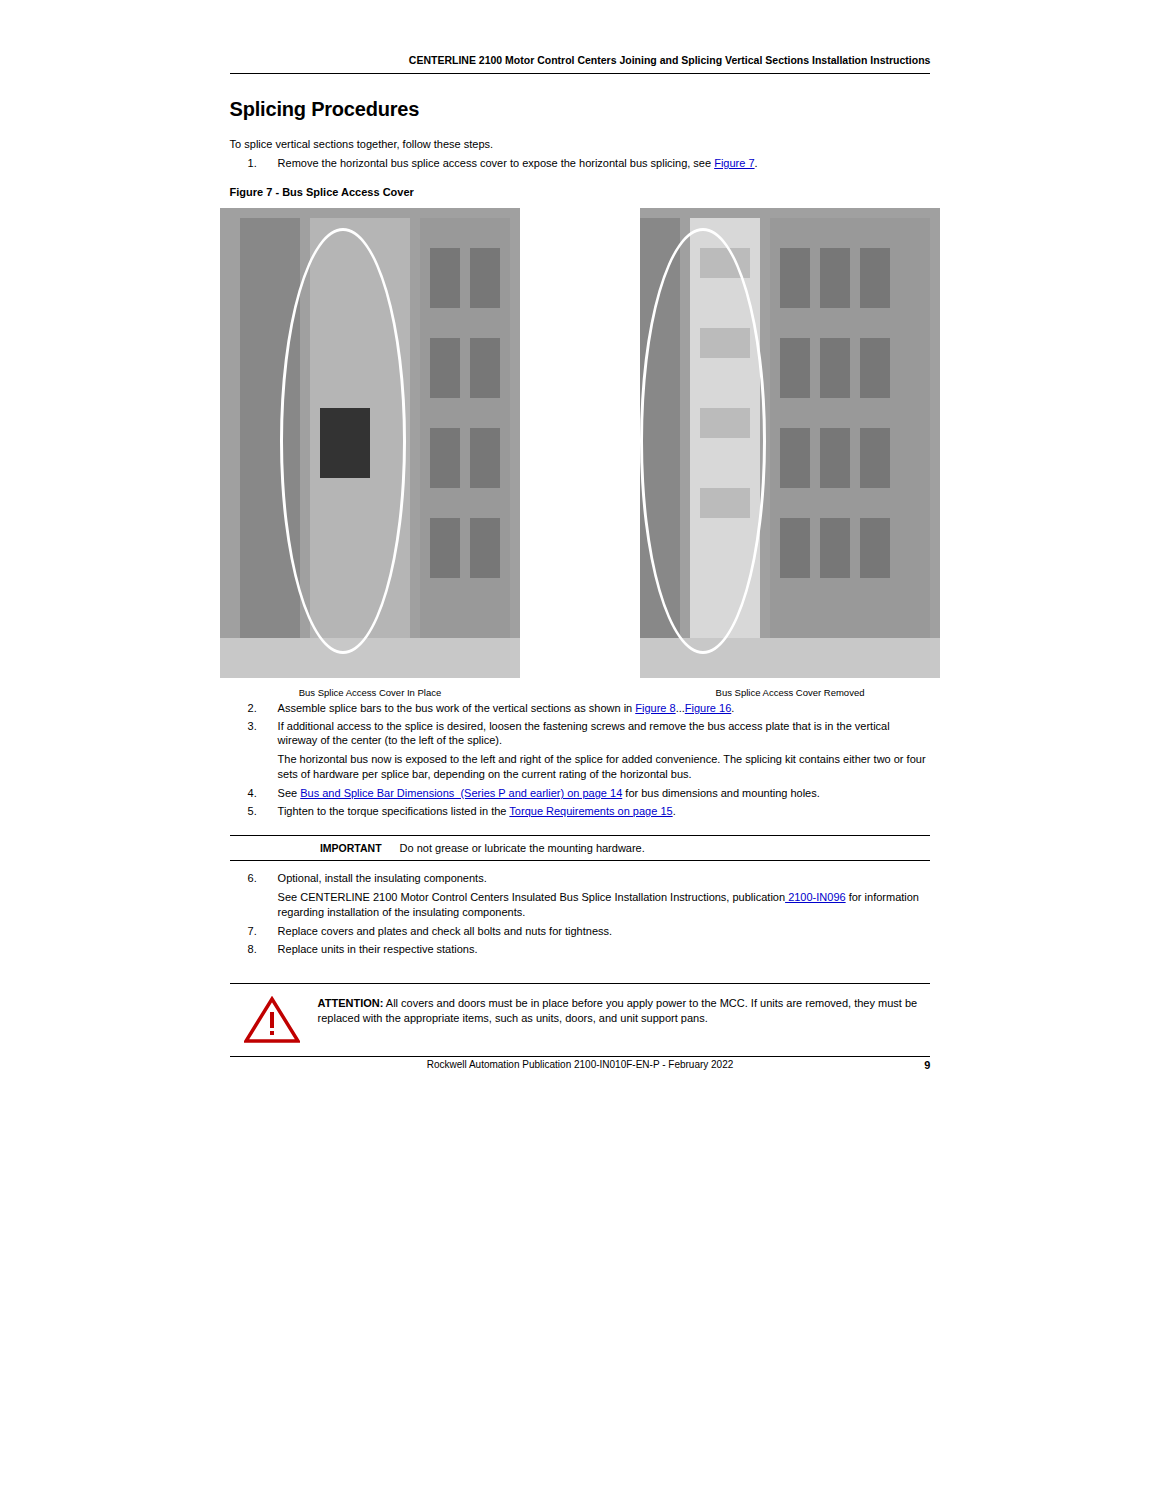CENTERLINE 2100 Motor Control Centers Joining and Splicing Vertical Sections Installation Instructions
Splicing Procedures
To splice vertical sections together, follow these steps.
Remove the horizontal bus splice access cover to expose the horizontal bus splicing, see Figure 7.
Figure 7 - Bus Splice Access Cover
Bus Splice Access Cover In Place
Bus Splice Access Cover Removed
Assemble splice bars to the bus work of the vertical sections as shown in Figure 8...Figure 16.
If additional access to the splice is desired, loosen the fastening screws and remove the bus access plate that is in the vertical wireway of the center (to the left of the splice).
The horizontal bus now is exposed to the left and right of the splice for added convenience. The splicing kit contains either two or four sets of hardware per splice bar, depending on the current rating of the horizontal bus.
See Bus and Splice Bar Dimensions (Series P and earlier) on page 14 for bus dimensions and mounting holes.
Tighten to the torque specifications listed in the Torque Requirements on page 15.
IMPORTANT
Do not grease or lubricate the mounting hardware.
Optional, install the insulating components.
See CENTERLINE 2100 Motor Control Centers Insulated Bus Splice Installation Instructions, publication 2100-IN096 for information regarding installation of the insulating components.
Replace covers and plates and check all bolts and nuts for tightness.
Replace units in their respective stations.
ATTENTION: All covers and doors must be in place before you apply power to the MCC. If units are removed, they must be replaced with the appropriate items, such as units, doors, and unit support pans.
Rockwell Automation Publication 2100-IN010F-EN-P - February 2022
9